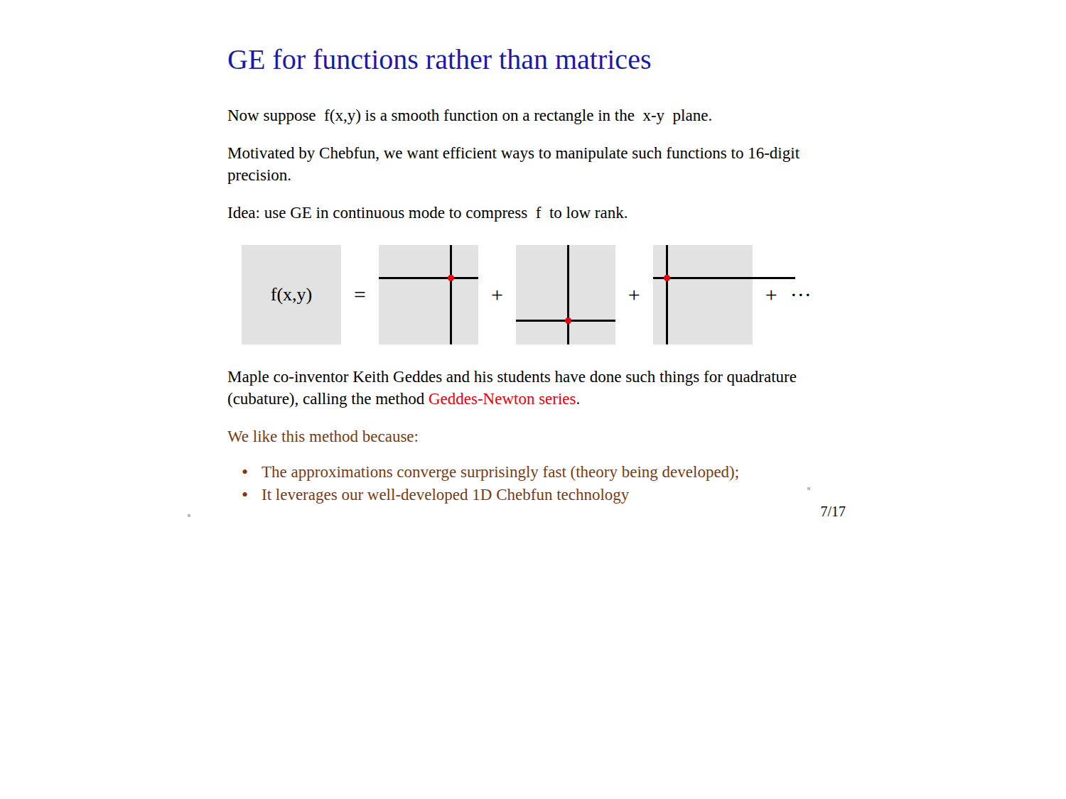GE for functions rather than matrices
Now suppose f(x,y) is a smooth function on a rectangle in the x-y plane.
Motivated by Chebfun, we want efficient ways to manipulate such functions to 16-digit precision.
Idea: use GE in continuous mode to compress f to low rank.
f(x,y)
=
+
+
+ ···
Maple co-inventor Keith Geddes and his students have done such things for quadrature (cubature), calling the method Geddes-Newton series.
We like this method because:
The approximations converge surprisingly fast (theory being developed);
It leverages our well-developed 1D Chebfun technology
7/17